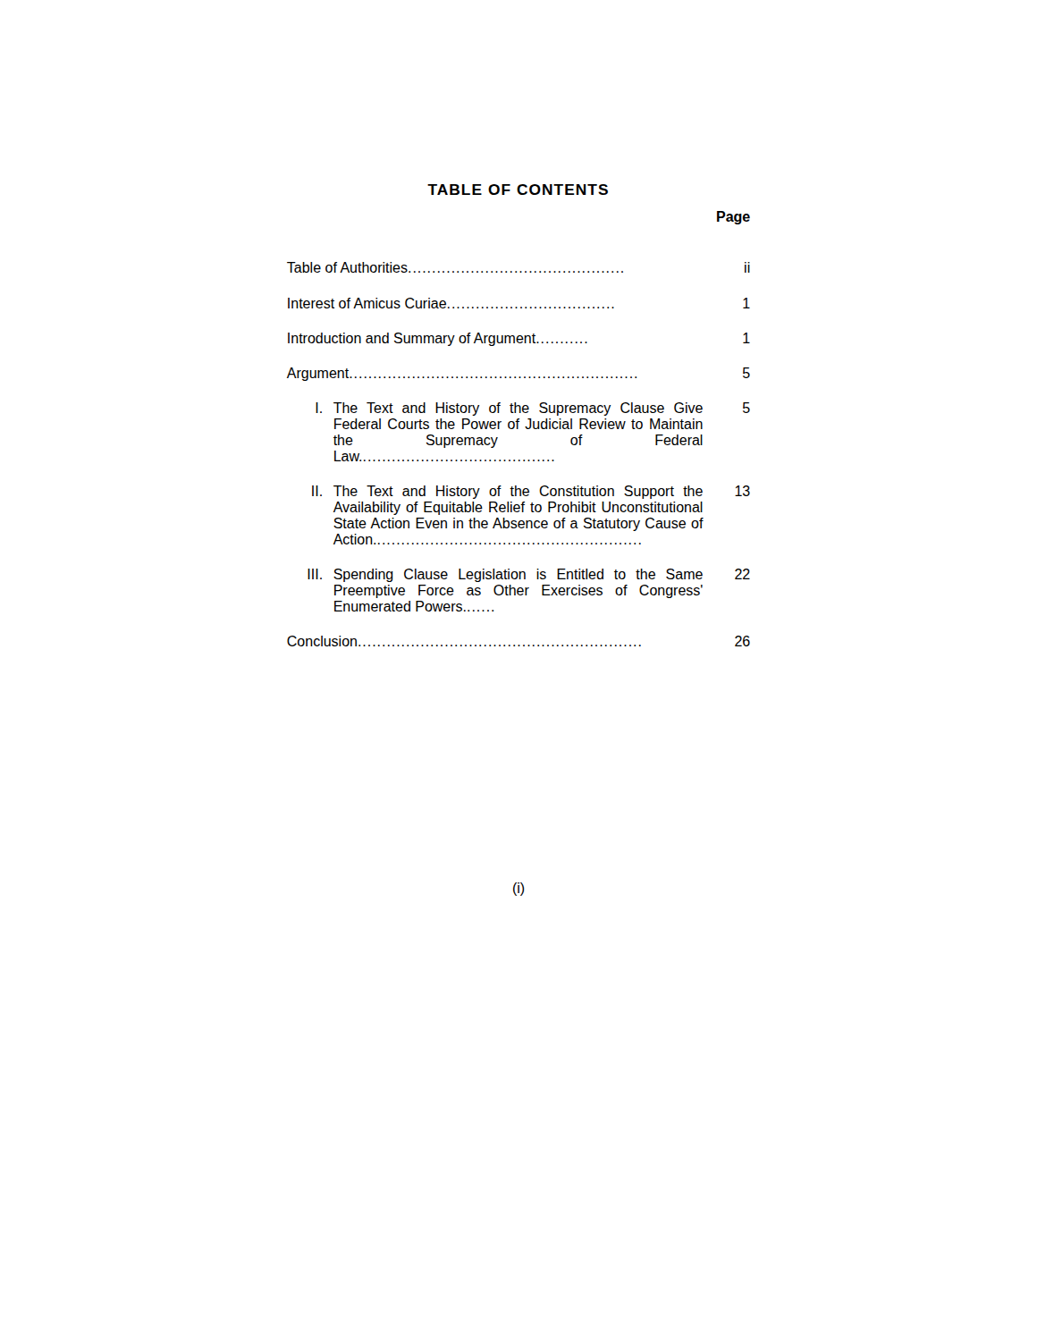TABLE OF CONTENTS
Page
| Table of Authorities ............................................. | ii |
| Interest of Amicus Curiae ................................... | 1 |
| Introduction and Summary of Argument ........... | 1 |
| Argument ............................................................ | 5 |
| I. The Text and History of the Supremacy Clause Give Federal Courts the Power of Judicial Review to Maintain the Supremacy of Federal Law. ........................................ | 5 |
| II. The Text and History of the Constitution Support the Availability of Equitable Relief to Prohibit Unconstitutional State Action Even in the Absence of a Statutory Cause of Action. ....................................................... | 13 |
| III. Spending Clause Legislation is Entitled to the Same Preemptive Force as Other Exercises of Congress' Enumerated Powers. ...... | 22 |
| Conclusion ........................................................... | 26 |
(i)